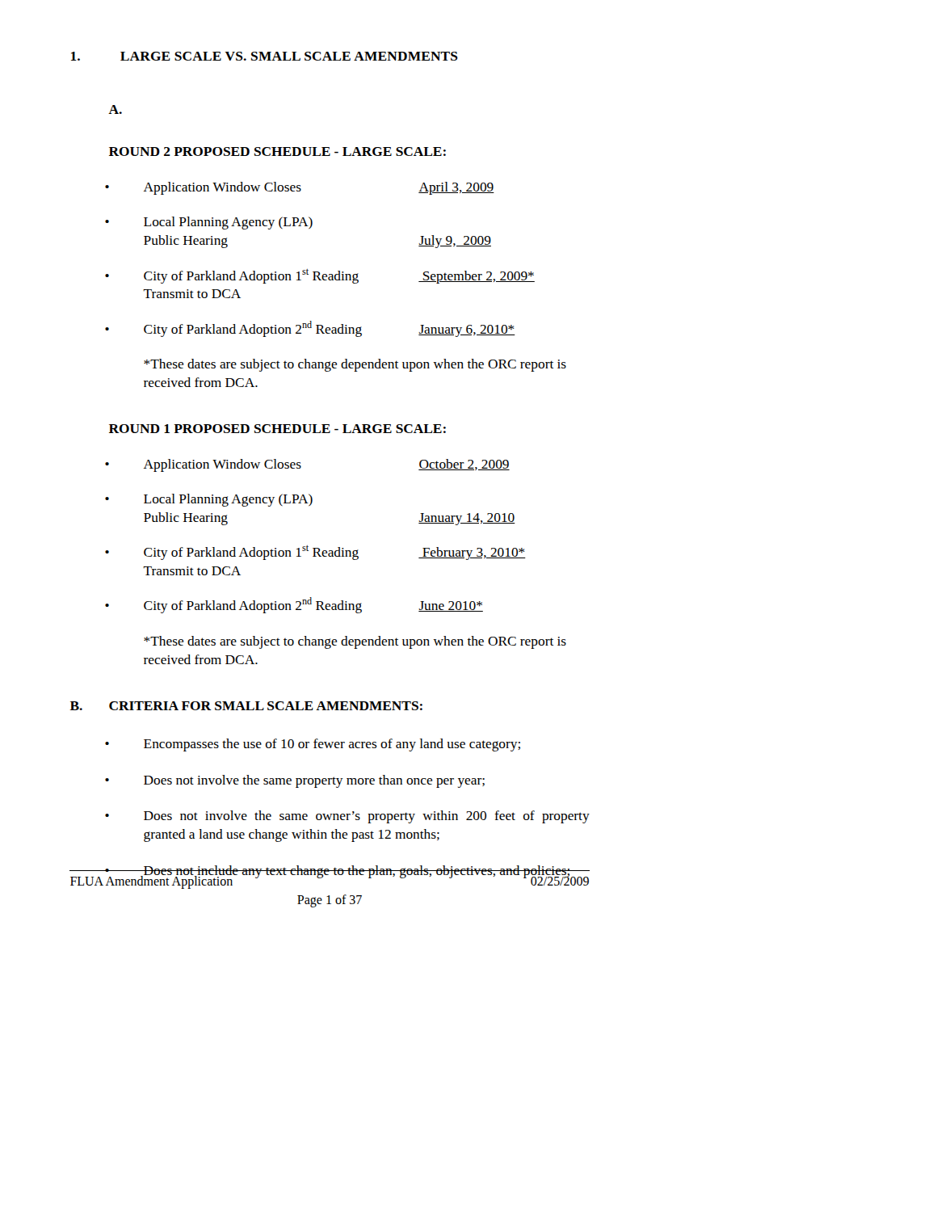1. LARGE SCALE VS. SMALL SCALE AMENDMENTS
A.
Round 2 Proposed Schedule - Large Scale:
Application Window Closes April 3, 2009
Local Planning Agency (LPA)
Public Hearing July 9, 2009
City of Parkland Adoption 1st Reading
Transmit to DCA September 2, 2009*
City of Parkland Adoption 2nd Reading January 6, 2010*
*These dates are subject to change dependent upon when the ORC report is received from DCA.
Round 1 Proposed Schedule - Large Scale:
Application Window Closes October 2, 2009
Local Planning Agency (LPA)
Public Hearing January 14, 2010
City of Parkland Adoption 1st Reading
Transmit to DCA February 3, 2010*
City of Parkland Adoption 2nd Reading June 2010*
*These dates are subject to change dependent upon when the ORC report is received from DCA.
B. CRITERIA FOR SMALL SCALE AMENDMENTS:
Encompasses the use of 10 or fewer acres of any land use category;
Does not involve the same property more than once per year;
Does not involve the same owner’s property within 200 feet of property granted a land use change within the past 12 months;
Does not include any text change to the plan, goals, objectives, and policies;
FLUA Amendment Application 02/25/2009
Page 1 of 37